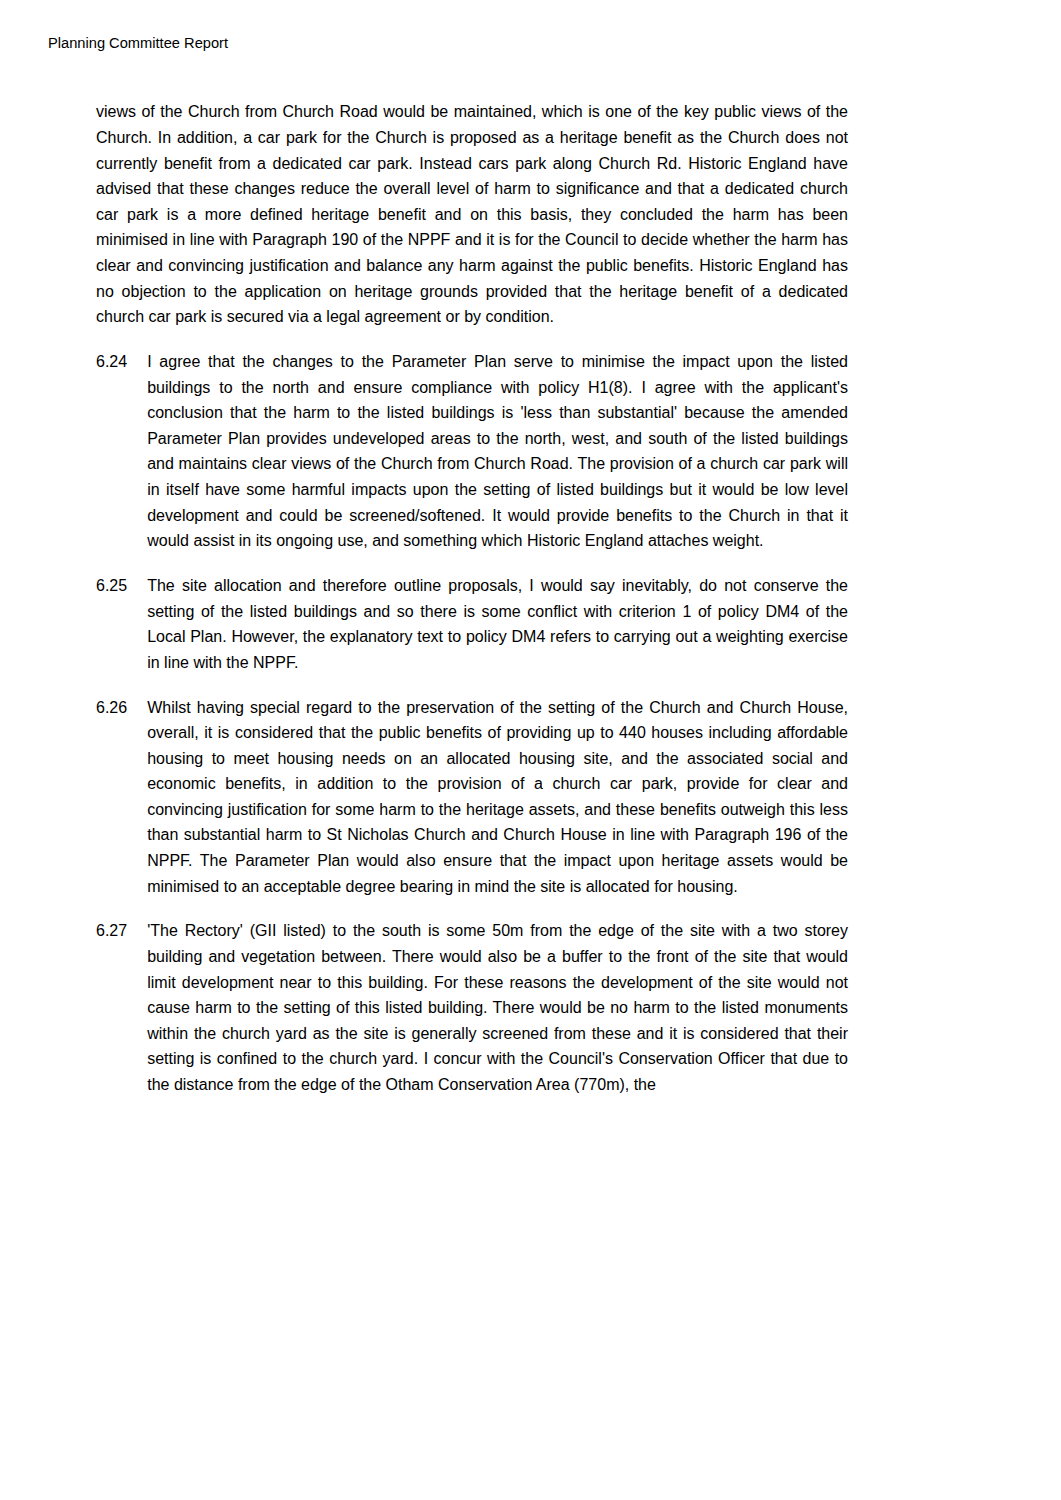Planning Committee Report
views of the Church from Church Road would be maintained, which is one of the key public views of the Church. In addition, a car park for the Church is proposed as a heritage benefit as the Church does not currently benefit from a dedicated car park. Instead cars park along Church Rd. Historic England have advised that these changes reduce the overall level of harm to significance and that a dedicated church car park is a more defined heritage benefit and on this basis, they concluded the harm has been minimised in line with Paragraph 190 of the NPPF and it is for the Council to decide whether the harm has clear and convincing justification and balance any harm against the public benefits. Historic England has no objection to the application on heritage grounds provided that the heritage benefit of a dedicated church car park is secured via a legal agreement or by condition.
6.24 I agree that the changes to the Parameter Plan serve to minimise the impact upon the listed buildings to the north and ensure compliance with policy H1(8). I agree with the applicant's conclusion that the harm to the listed buildings is 'less than substantial' because the amended Parameter Plan provides undeveloped areas to the north, west, and south of the listed buildings and maintains clear views of the Church from Church Road. The provision of a church car park will in itself have some harmful impacts upon the setting of listed buildings but it would be low level development and could be screened/softened. It would provide benefits to the Church in that it would assist in its ongoing use, and something which Historic England attaches weight.
6.25 The site allocation and therefore outline proposals, I would say inevitably, do not conserve the setting of the listed buildings and so there is some conflict with criterion 1 of policy DM4 of the Local Plan. However, the explanatory text to policy DM4 refers to carrying out a weighting exercise in line with the NPPF.
6.26 Whilst having special regard to the preservation of the setting of the Church and Church House, overall, it is considered that the public benefits of providing up to 440 houses including affordable housing to meet housing needs on an allocated housing site, and the associated social and economic benefits, in addition to the provision of a church car park, provide for clear and convincing justification for some harm to the heritage assets, and these benefits outweigh this less than substantial harm to St Nicholas Church and Church House in line with Paragraph 196 of the NPPF. The Parameter Plan would also ensure that the impact upon heritage assets would be minimised to an acceptable degree bearing in mind the site is allocated for housing.
6.27'The Rectory' (GII listed) to the south is some 50m from the edge of the site with a two storey building and vegetation between. There would also be a buffer to the front of the site that would limit development near to this building. For these reasons the development of the site would not cause harm to the setting of this listed building. There would be no harm to the listed monuments within the church yard as the site is generally screened from these and it is considered that their setting is confined to the church yard. I concur with the Council's Conservation Officer that due to the distance from the edge of the Otham Conservation Area (770m), the